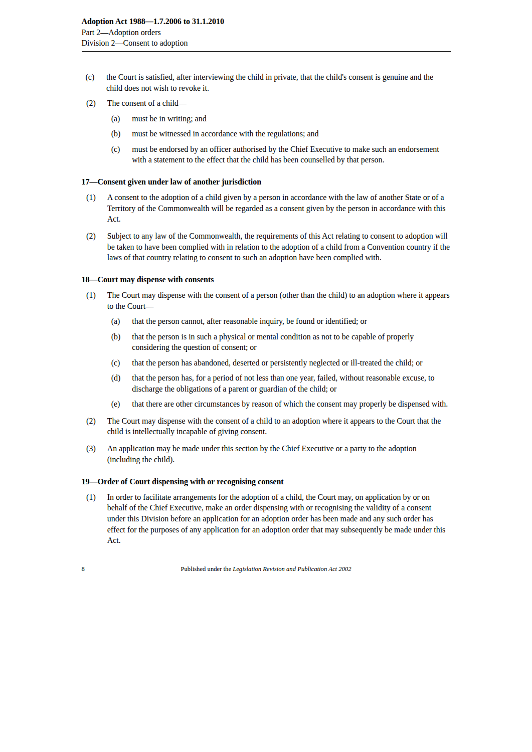Adoption Act 1988—1.7.2006 to 31.1.2010
Part 2—Adoption orders
Division 2—Consent to adoption
(c) the Court is satisfied, after interviewing the child in private, that the child's consent is genuine and the child does not wish to revoke it.
(2) The consent of a child—
(a) must be in writing; and
(b) must be witnessed in accordance with the regulations; and
(c) must be endorsed by an officer authorised by the Chief Executive to make such an endorsement with a statement to the effect that the child has been counselled by that person.
17—Consent given under law of another jurisdiction
(1) A consent to the adoption of a child given by a person in accordance with the law of another State or of a Territory of the Commonwealth will be regarded as a consent given by the person in accordance with this Act.
(2) Subject to any law of the Commonwealth, the requirements of this Act relating to consent to adoption will be taken to have been complied with in relation to the adoption of a child from a Convention country if the laws of that country relating to consent to such an adoption have been complied with.
18—Court may dispense with consents
(1) The Court may dispense with the consent of a person (other than the child) to an adoption where it appears to the Court—
(a) that the person cannot, after reasonable inquiry, be found or identified; or
(b) that the person is in such a physical or mental condition as not to be capable of properly considering the question of consent; or
(c) that the person has abandoned, deserted or persistently neglected or ill-treated the child; or
(d) that the person has, for a period of not less than one year, failed, without reasonable excuse, to discharge the obligations of a parent or guardian of the child; or
(e) that there are other circumstances by reason of which the consent may properly be dispensed with.
(2) The Court may dispense with the consent of a child to an adoption where it appears to the Court that the child is intellectually incapable of giving consent.
(3) An application may be made under this section by the Chief Executive or a party to the adoption (including the child).
19—Order of Court dispensing with or recognising consent
(1) In order to facilitate arrangements for the adoption of a child, the Court may, on application by or on behalf of the Chief Executive, make an order dispensing with or recognising the validity of a consent under this Division before an application for an adoption order has been made and any such order has effect for the purposes of any application for an adoption order that may subsequently be made under this Act.
8
Published under the Legislation Revision and Publication Act 2002